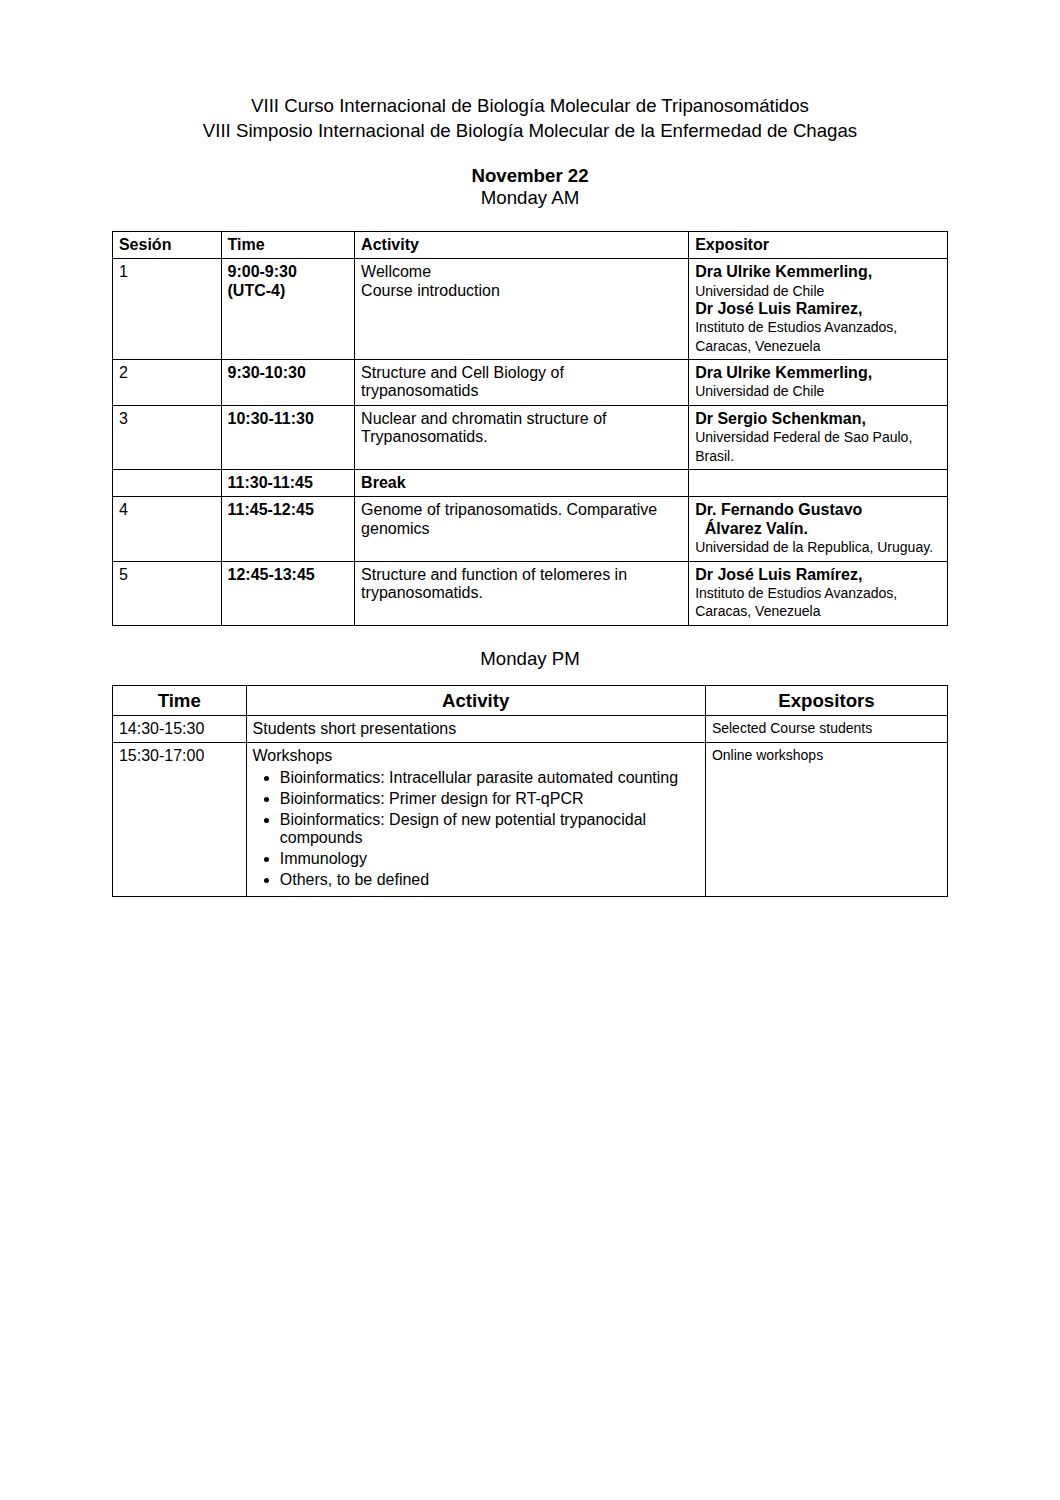VIII Curso Internacional de Biología Molecular de Tripanosomátidos
VIII Simposio Internacional de Biología Molecular de la Enfermedad de Chagas
November 22
Monday AM
| Sesión | Time | Activity | Expositor |
| --- | --- | --- | --- |
| 1 | 9:00-9:30 (UTC-4) | Wellcome Course introduction | Dra Ulrike Kemmerling, Universidad de Chile Dr José Luis Ramirez, Instituto de Estudios Avanzados, Caracas, Venezuela |
| 2 | 9:30-10:30 | Structure and Cell Biology of trypanosomatids | Dra Ulrike Kemmerling, Universidad de Chile |
| 3 | 10:30-11:30 | Nuclear and chromatin structure of Trypanosomatids. | Dr Sergio Schenkman, Universidad Federal de Sao Paulo, Brasil. |
| | 11:30-11:45 | Break | |
| 4 | 11:45-12:45 | Genome of tripanosomatids. Comparative genomics | Dr. Fernando Gustavo Álvarez Valín. Universidad de la Republica, Uruguay. |
| 5 | 12:45-13:45 | Structure and function of telomeres in trypanosomatids. | Dr José Luis Ramírez, Instituto de Estudios Avanzados, Caracas, Venezuela |
Monday PM
| Time | Activity | Expositors |
| --- | --- | --- |
| 14:30-15:30 | Students short presentations | Selected Course students |
| 15:30-17:00 | Workshops Bioinformatics: Intracellular parasite automated counting Bioinformatics: Primer design for RT-qPCR Bioinformatics: Design of new potential trypanocidal compounds Immunology Others, to be defined | Online workshops |